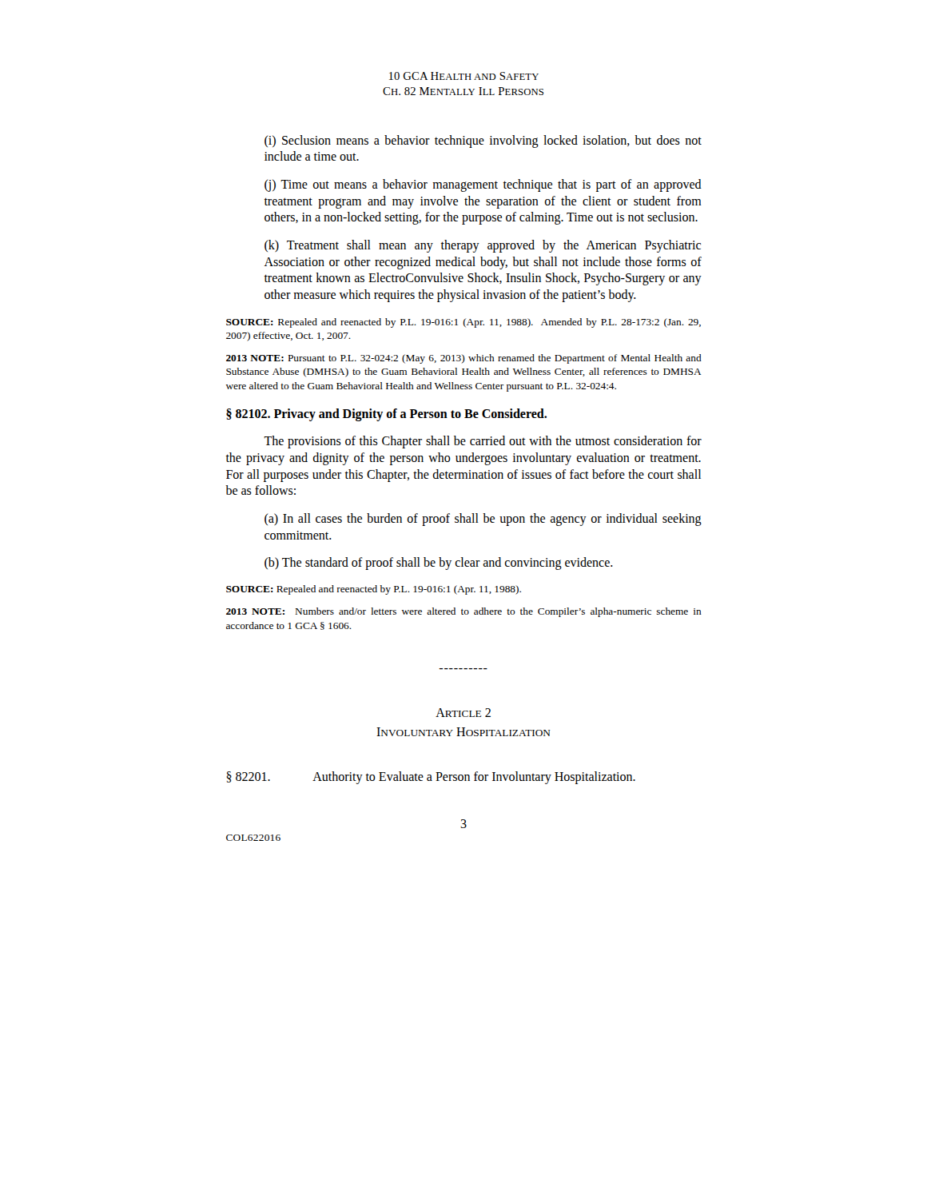10 GCA HEALTH AND SAFETY
CH. 82 MENTALLY ILL PERSONS
(i) Seclusion means a behavior technique involving locked isolation, but does not include a time out.
(j) Time out means a behavior management technique that is part of an approved treatment program and may involve the separation of the client or student from others, in a non-locked setting, for the purpose of calming. Time out is not seclusion.
(k) Treatment shall mean any therapy approved by the American Psychiatric Association or other recognized medical body, but shall not include those forms of treatment known as ElectroConvulsive Shock, Insulin Shock, Psycho-Surgery or any other measure which requires the physical invasion of the patient’s body.
SOURCE: Repealed and reenacted by P.L. 19-016:1 (Apr. 11, 1988). Amended by P.L. 28-173:2 (Jan. 29, 2007) effective, Oct. 1, 2007.
2013 NOTE: Pursuant to P.L. 32-024:2 (May 6, 2013) which renamed the Department of Mental Health and Substance Abuse (DMHSA) to the Guam Behavioral Health and Wellness Center, all references to DMHSA were altered to the Guam Behavioral Health and Wellness Center pursuant to P.L. 32-024:4.
§ 82102. Privacy and Dignity of a Person to Be Considered.
The provisions of this Chapter shall be carried out with the utmost consideration for the privacy and dignity of the person who undergoes involuntary evaluation or treatment. For all purposes under this Chapter, the determination of issues of fact before the court shall be as follows:
(a) In all cases the burden of proof shall be upon the agency or individual seeking commitment.
(b) The standard of proof shall be by clear and convincing evidence.
SOURCE: Repealed and reenacted by P.L. 19-016:1 (Apr. 11, 1988).
2013 NOTE: Numbers and/or letters were altered to adhere to the Compiler’s alpha-numeric scheme in accordance to 1 GCA § 1606.
----------
ARTICLE 2
INVOLUNTARY HOSPITALIZATION
§ 82201. Authority to Evaluate a Person for Involuntary Hospitalization.
3
COL622016